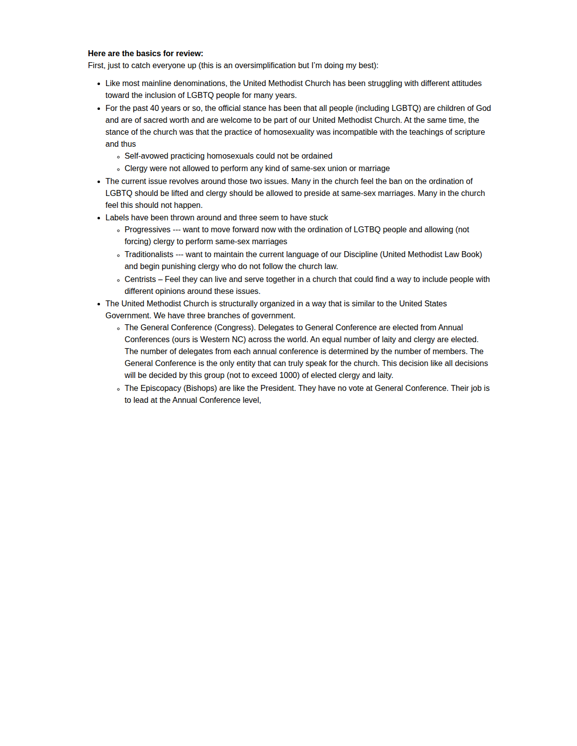Here are the basics for review:
First, just to catch everyone up (this is an oversimplification but I’m doing my best):
Like most mainline denominations, the United Methodist Church has been struggling with different attitudes toward the inclusion of LGBTQ people for many years.
For the past 40 years or so, the official stance has been that all people (including LGBTQ) are children of God and are of sacred worth and are welcome to be part of our United Methodist Church. At the same time, the stance of the church was that the practice of homosexuality was incompatible with the teachings of scripture and thus
Self-avowed practicing homosexuals could not be ordained
Clergy were not allowed to perform any kind of same-sex union or marriage
The current issue revolves around those two issues. Many in the church feel the ban on the ordination of LGBTQ should be lifted and clergy should be allowed to preside at same-sex marriages. Many in the church feel this should not happen.
Labels have been thrown around and three seem to have stuck
Progressives --- want to move forward now with the ordination of LGTBQ people and allowing (not forcing) clergy to perform same-sex marriages
Traditionalists --- want to maintain the current language of our Discipline (United Methodist Law Book) and begin punishing clergy who do not follow the church law.
Centrists – Feel they can live and serve together in a church that could find a way to include people with different opinions around these issues.
The United Methodist Church is structurally organized in a way that is similar to the United States Government. We have three branches of government.
The General Conference (Congress). Delegates to General Conference are elected from Annual Conferences (ours is Western NC) across the world. An equal number of laity and clergy are elected. The number of delegates from each annual conference is determined by the number of members. The General Conference is the only entity that can truly speak for the church. This decision like all decisions will be decided by this group (not to exceed 1000) of elected clergy and laity.
The Episcopacy (Bishops) are like the President. They have no vote at General Conference. Their job is to lead at the Annual Conference level,